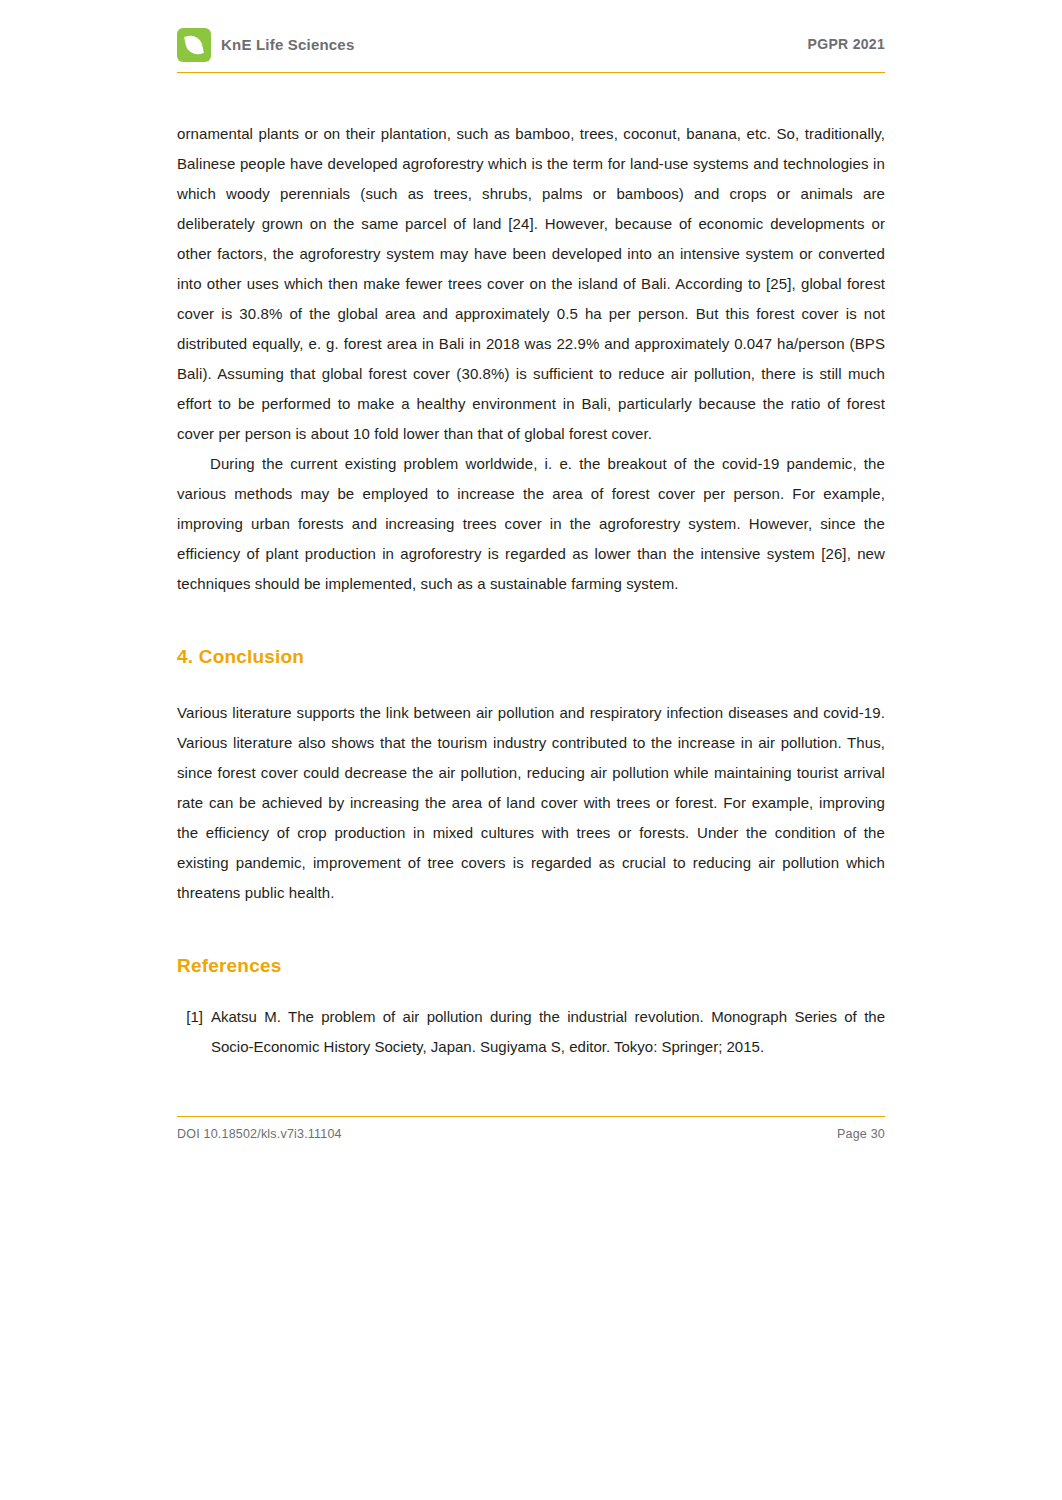KnE Life Sciences
PGPR 2021
ornamental plants or on their plantation, such as bamboo, trees, coconut, banana, etc. So, traditionally, Balinese people have developed agroforestry which is the term for land-use systems and technologies in which woody perennials (such as trees, shrubs, palms or bamboos) and crops or animals are deliberately grown on the same parcel of land [24]. However, because of economic developments or other factors, the agroforestry system may have been developed into an intensive system or converted into other uses which then make fewer trees cover on the island of Bali. According to [25], global forest cover is 30.8% of the global area and approximately 0.5 ha per person. But this forest cover is not distributed equally, e. g. forest area in Bali in 2018 was 22.9% and approximately 0.047 ha/person (BPS Bali). Assuming that global forest cover (30.8%) is sufficient to reduce air pollution, there is still much effort to be performed to make a healthy environment in Bali, particularly because the ratio of forest cover per person is about 10 fold lower than that of global forest cover.
During the current existing problem worldwide, i. e. the breakout of the covid-19 pandemic, the various methods may be employed to increase the area of forest cover per person. For example, improving urban forests and increasing trees cover in the agroforestry system. However, since the efficiency of plant production in agroforestry is regarded as lower than the intensive system [26], new techniques should be implemented, such as a sustainable farming system.
4. Conclusion
Various literature supports the link between air pollution and respiratory infection diseases and covid-19. Various literature also shows that the tourism industry contributed to the increase in air pollution. Thus, since forest cover could decrease the air pollution, reducing air pollution while maintaining tourist arrival rate can be achieved by increasing the area of land cover with trees or forest. For example, improving the efficiency of crop production in mixed cultures with trees or forests. Under the condition of the existing pandemic, improvement of tree covers is regarded as crucial to reducing air pollution which threatens public health.
References
[1] Akatsu M. The problem of air pollution during the industrial revolution. Monograph Series of the Socio-Economic History Society, Japan. Sugiyama S, editor. Tokyo: Springer; 2015.
DOI 10.18502/kls.v7i3.11104
Page 30